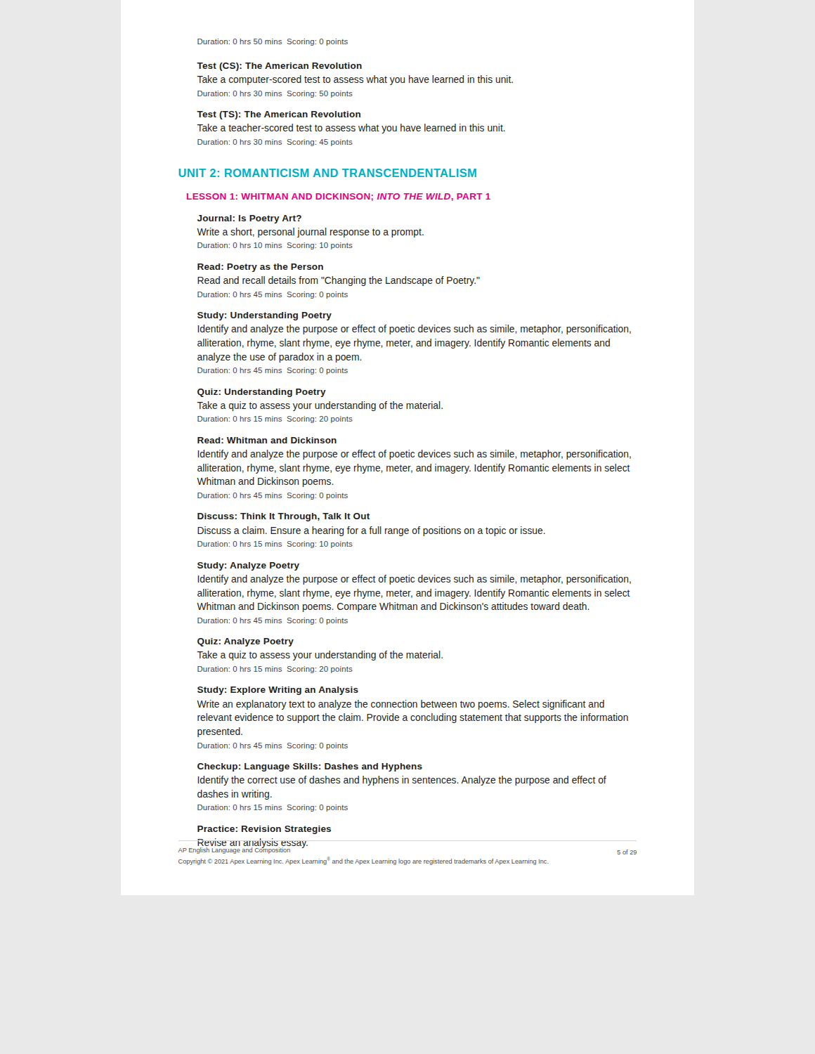Duration: 0 hrs 50 mins Scoring: 0 points
Test (CS): The American Revolution
Take a computer-scored test to assess what you have learned in this unit.
Duration: 0 hrs 30 mins Scoring: 50 points
Test (TS): The American Revolution
Take a teacher-scored test to assess what you have learned in this unit.
Duration: 0 hrs 30 mins Scoring: 45 points
Unit 2: Romanticism and Transcendentalism
Lesson 1: Whitman and Dickinson; Into the Wild, Part 1
Journal: Is Poetry Art?
Write a short, personal journal response to a prompt.
Duration: 0 hrs 10 mins Scoring: 10 points
Read: Poetry as the Person
Read and recall details from "Changing the Landscape of Poetry."
Duration: 0 hrs 45 mins Scoring: 0 points
Study: Understanding Poetry
Identify and analyze the purpose or effect of poetic devices such as simile, metaphor, personification, alliteration, rhyme, slant rhyme, eye rhyme, meter, and imagery. Identify Romantic elements and analyze the use of paradox in a poem.
Duration: 0 hrs 45 mins Scoring: 0 points
Quiz: Understanding Poetry
Take a quiz to assess your understanding of the material.
Duration: 0 hrs 15 mins Scoring: 20 points
Read: Whitman and Dickinson
Identify and analyze the purpose or effect of poetic devices such as simile, metaphor, personification, alliteration, rhyme, slant rhyme, eye rhyme, meter, and imagery. Identify Romantic elements in select Whitman and Dickinson poems.
Duration: 0 hrs 45 mins Scoring: 0 points
Discuss: Think It Through, Talk It Out
Discuss a claim. Ensure a hearing for a full range of positions on a topic or issue.
Duration: 0 hrs 15 mins Scoring: 10 points
Study: Analyze Poetry
Identify and analyze the purpose or effect of poetic devices such as simile, metaphor, personification, alliteration, rhyme, slant rhyme, eye rhyme, meter, and imagery. Identify Romantic elements in select Whitman and Dickinson poems. Compare Whitman and Dickinson's attitudes toward death.
Duration: 0 hrs 45 mins Scoring: 0 points
Quiz: Analyze Poetry
Take a quiz to assess your understanding of the material.
Duration: 0 hrs 15 mins Scoring: 20 points
Study: Explore Writing an Analysis
Write an explanatory text to analyze the connection between two poems. Select significant and relevant evidence to support the claim. Provide a concluding statement that supports the information presented.
Duration: 0 hrs 45 mins Scoring: 0 points
Checkup: Language Skills: Dashes and Hyphens
Identify the correct use of dashes and hyphens in sentences. Analyze the purpose and effect of dashes in writing.
Duration: 0 hrs 15 mins Scoring: 0 points
Practice: Revision Strategies
Revise an analysis essay.
AP English Language and Composition Copyright © 2021 Apex Learning Inc. Apex Learning® and the Apex Learning logo are registered trademarks of Apex Learning Inc. 5 of 29